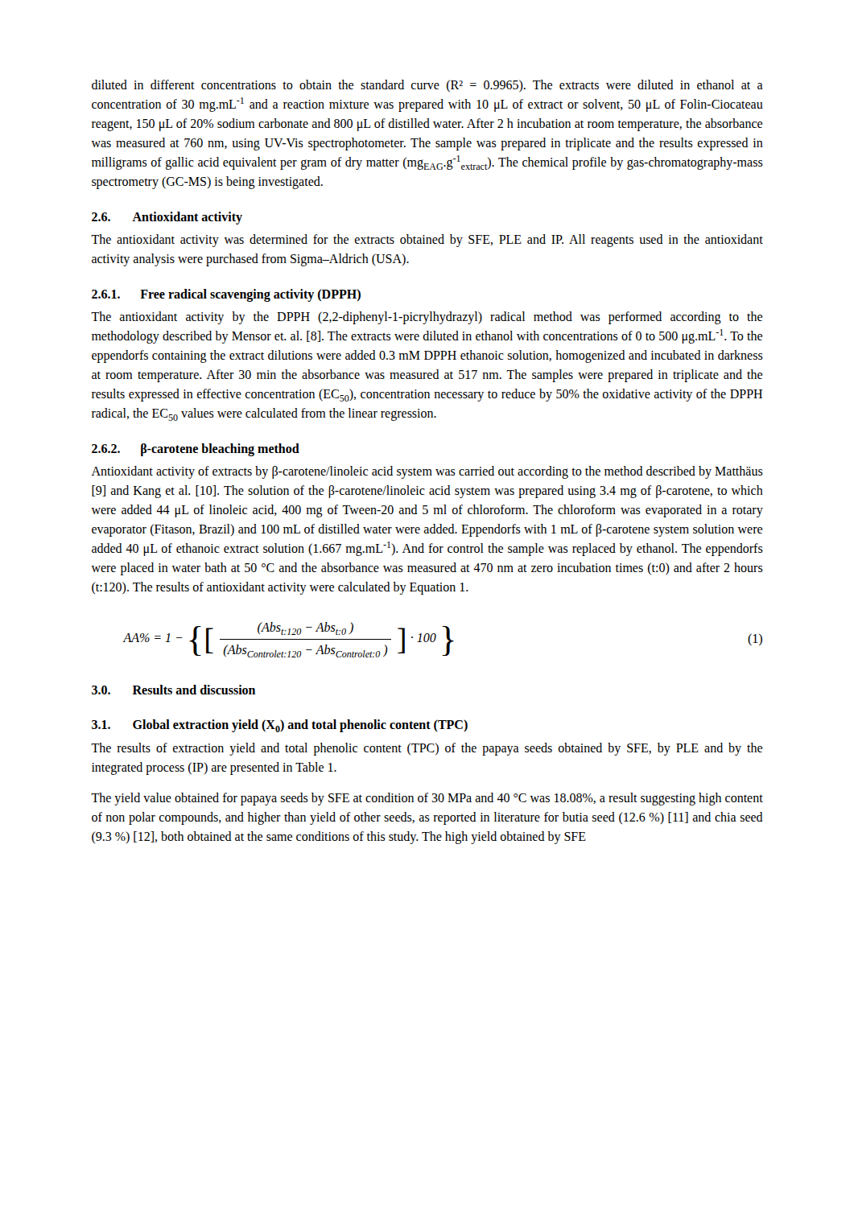diluted in different concentrations to obtain the standard curve (R² = 0.9965). The extracts were diluted in ethanol at a concentration of 30 mg.mL-1 and a reaction mixture was prepared with 10 μL of extract or solvent, 50 μL of Folin-Ciocateau reagent, 150 μL of 20% sodium carbonate and 800 μL of distilled water. After 2 h incubation at room temperature, the absorbance was measured at 760 nm, using UV-Vis spectrophotometer. The sample was prepared in triplicate and the results expressed in milligrams of gallic acid equivalent per gram of dry matter (mgEAG.g-1extract). The chemical profile by gas-chromatography-mass spectrometry (GC-MS) is being investigated.
2.6. Antioxidant activity
The antioxidant activity was determined for the extracts obtained by SFE, PLE and IP. All reagents used in the antioxidant activity analysis were purchased from Sigma–Aldrich (USA).
2.6.1. Free radical scavenging activity (DPPH)
The antioxidant activity by the DPPH (2,2-diphenyl-1-picrylhydrazyl) radical method was performed according to the methodology described by Mensor et. al. [8]. The extracts were diluted in ethanol with concentrations of 0 to 500 μg.mL-1. To the eppendorfs containing the extract dilutions were added 0.3 mM DPPH ethanoic solution, homogenized and incubated in darkness at room temperature. After 30 min the absorbance was measured at 517 nm. The samples were prepared in triplicate and the results expressed in effective concentration (EC50), concentration necessary to reduce by 50% the oxidative activity of the DPPH radical, the EC50 values were calculated from the linear regression.
2.6.2. β-carotene bleaching method
Antioxidant activity of extracts by β-carotene/linoleic acid system was carried out according to the method described by Matthäus [9] and Kang et al. [10]. The solution of the β-carotene/linoleic acid system was prepared using 3.4 mg of β-carotene, to which were added 44 μL of linoleic acid, 400 mg of Tween-20 and 5 ml of chloroform. The chloroform was evaporated in a rotary evaporator (Fitason, Brazil) and 100 mL of distilled water were added. Eppendorfs with 1 mL of β-carotene system solution were added 40 μL of ethanoic extract solution (1.667 mg.mL-1). And for control the sample was replaced by ethanol. The eppendorfs were placed in water bath at 50 °C and the absorbance was measured at 470 nm at zero incubation times (t:0) and after 2 hours (t:120). The results of antioxidant activity were calculated by Equation 1.
AA% = 1 − {[ (Abst:120 − Abst:0 ) (AbsControlet:120 − AbsControlet:0 ) ] · 100 }
(1)
3.0. Results and discussion
3.1. Global extraction yield (X0) and total phenolic content (TPC)
The results of extraction yield and total phenolic content (TPC) of the papaya seeds obtained by SFE, by PLE and by the integrated process (IP) are presented in Table 1.
The yield value obtained for papaya seeds by SFE at condition of 30 MPa and 40 °C was 18.08%, a result suggesting high content of non polar compounds, and higher than yield of other seeds, as reported in literature for butia seed (12.6 %) [11] and chia seed (9.3 %) [12], both obtained at the same conditions of this study. The high yield obtained by SFE